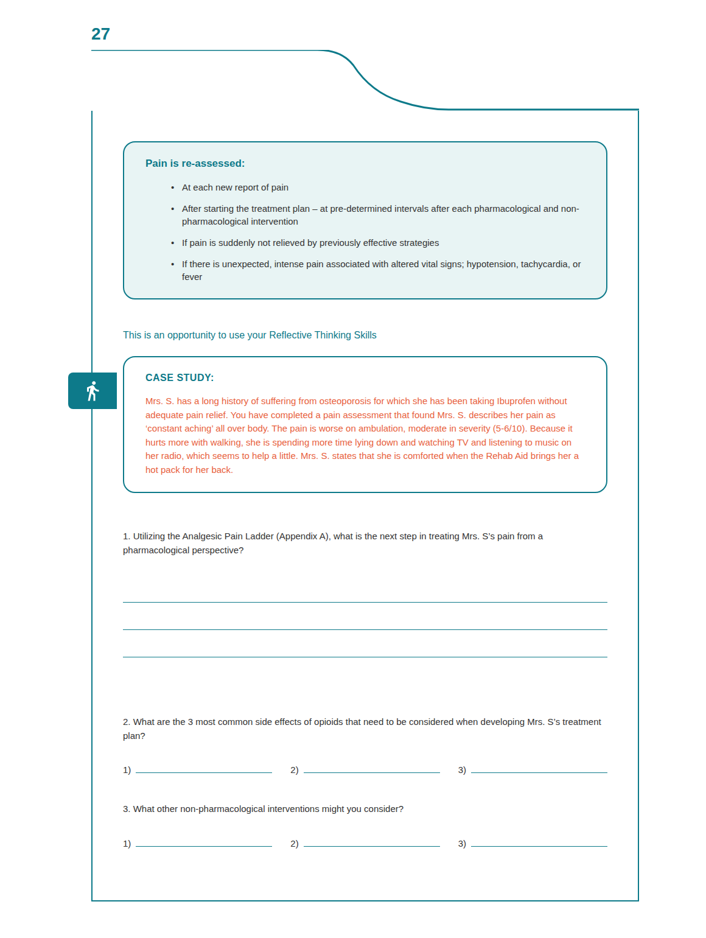27
Pain is re-assessed:
At each new report of pain
After starting the treatment plan – at pre-determined intervals after each pharmacological and non-pharmacological intervention
If pain is suddenly not relieved by previously effective strategies
If there is unexpected, intense pain associated with altered vital signs; hypotension, tachycardia, or fever
This is an opportunity to use your Reflective Thinking Skills
CASE STUDY:
Mrs. S. has a long history of suffering from osteoporosis for which she has been taking Ibuprofen without adequate pain relief. You have completed a pain assessment that found Mrs. S. describes her pain as ‘constant aching’ all over body. The pain is worse on ambulation, moderate in severity (5-6/10). Because it hurts more with walking, she is spending more time lying down and watching TV and listening to music on her radio, which seems to help a little. Mrs. S. states that she is comforted when the Rehab Aid brings her a hot pack for her back.
1. Utilizing the Analgesic Pain Ladder (Appendix A), what is the next step in treating Mrs. S’s pain from a pharmacological perspective?
2. What are the 3 most common side effects of opioids that need to be considered when developing Mrs. S’s treatment plan?
1)
2)
3)
3. What other non-pharmacological interventions might you consider?
1)
2)
3)